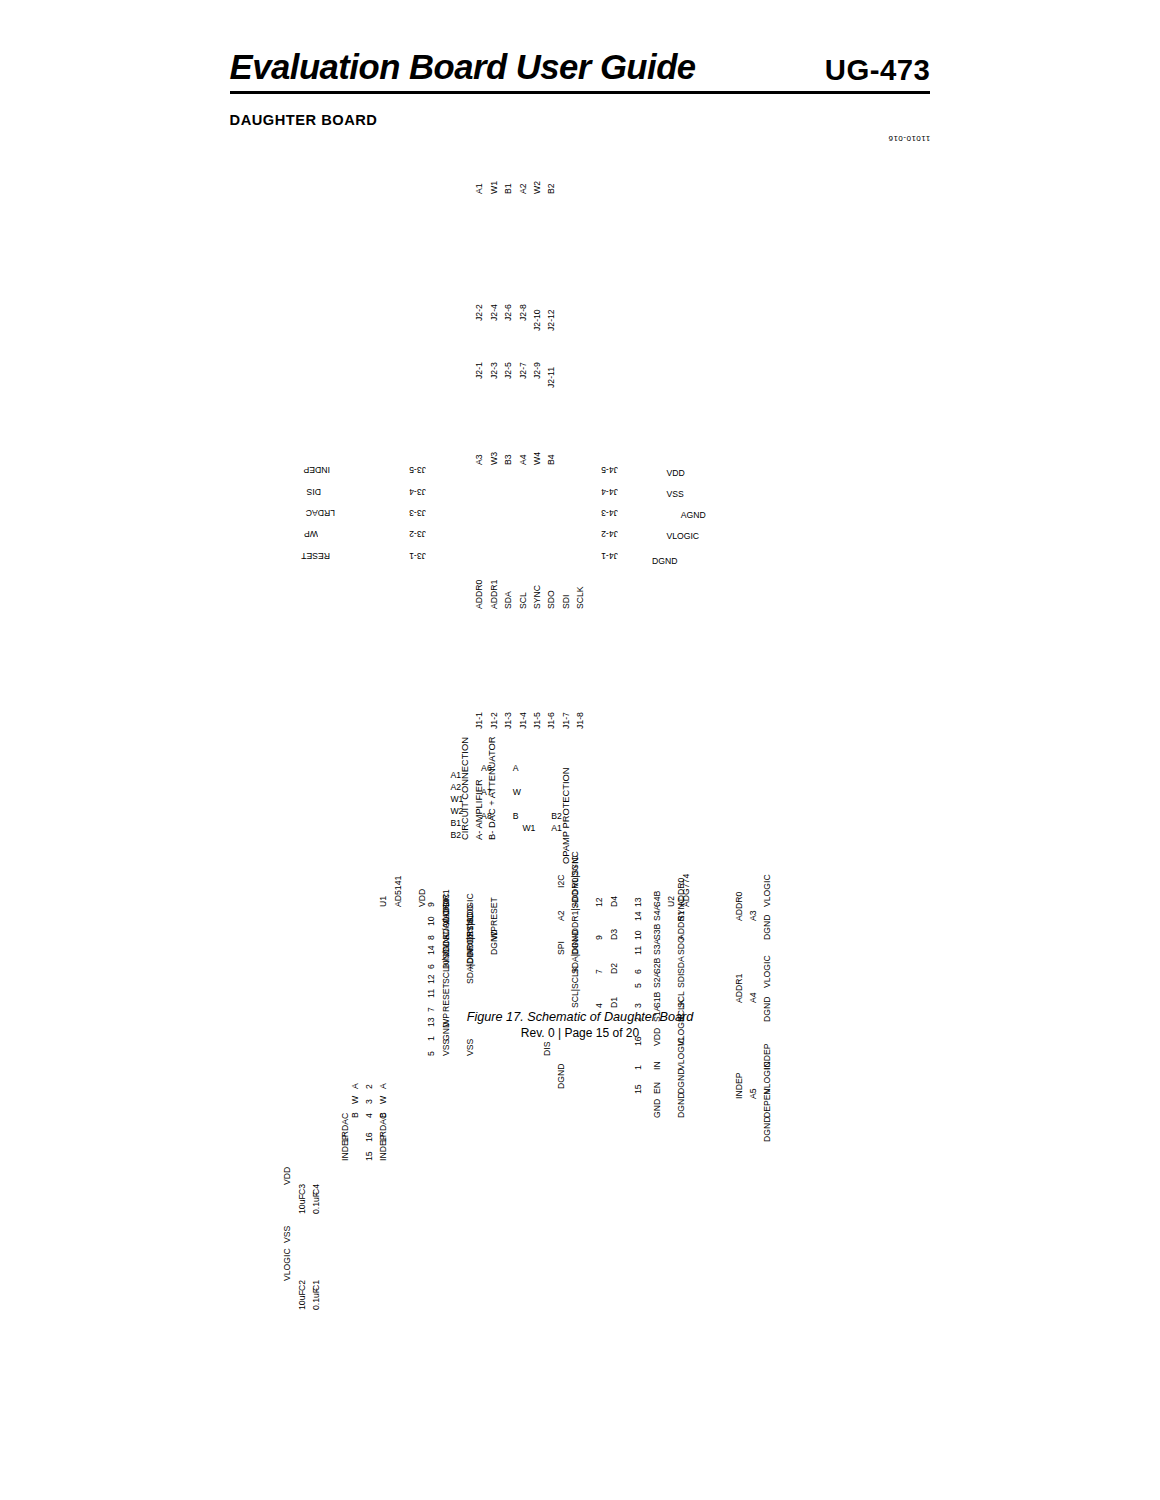Evaluation Board User Guide
UG-473
DAUGHTER BOARD
11010-016
A1
W1
B1
A2
W2
B2
J2-2
J2-4
J2-6
J2-8
J2-10
J2-12
J2-1
J2-3
J2-5
J2-7
J2-9
J2-11
A3
W3
B3
A4
W4
B4
INDEP
DIS
LRDAC
WP
RESET
J3-5
J3-4
J3-3
J3-2
J3-1
J4-5
J4-4
J4-3
J4-2
J4-1
VDD
VSS
AGND
VLOGIC
DGND
ADDR0
ADDR1
SDA
SCL
SYNC
SDO
SDI
SCLK
J1-1
J1-2
J1-3
J1-4
J1-5
J1-6
J1-7
J1-8
CIRCUIT CONNECTION
A- AMPLIFIER
B- DAC + ATTENUATOR
A6
A7
A8
A
W
B
A1
A2
W1
W2
B1
B2
B2
A1
W1
OPAMP PROTECTION
U1
AD5141
VDD
9
10
8
14
6
12
11
VLOGIC
SDO/ADDR1
SYNC/ADDR0
DIN/SDA
SCLK/SCL
VLOGIC
DIS
ADDR1|SDO
ADDR0|SYNC
SDA|DIN
RESET
WP
DGND
RESET
WP
GND
VSS
7
13
1
5
VSS
A
W
B
2
3
4
A
W
B
LRDAC
INDEP
16
15
LRDAC
INDEP
VDD
C3
10uF
C4
0.1uF
VSS
VLOGIC
C2
10uF
C1
0.1uF
U2
ADG774
13
14
10
11
6
5
3
2
16
1
15
S4B
S4A
S3B
S3A
S2B
S2A
S1B
S1A
VDD
IN
EN
GND
ADDR0
SYNC
ADDR1
SDO
SDA
SDI
SCL
SCLK
VLOGIC
VLOGIC
DGND
DGND
D4
D3
D2
D1
12
9
7
4
ADDR0|SYNC
ADDR1|SDO
SDA|DIN
SCL|SCLK
I2C
A2
SPI
VLOGIC
DGND
DIS
DGND
VLOGIC
DGND
A3
ADDR0
VLOGIC
DGND
A4
ADDR1
INDEP
VLOGIC
DEPEN
DGND
A5
INDEP
Figure 17. Schematic of Daughter Board
Rev. 0 | Page 15 of 20